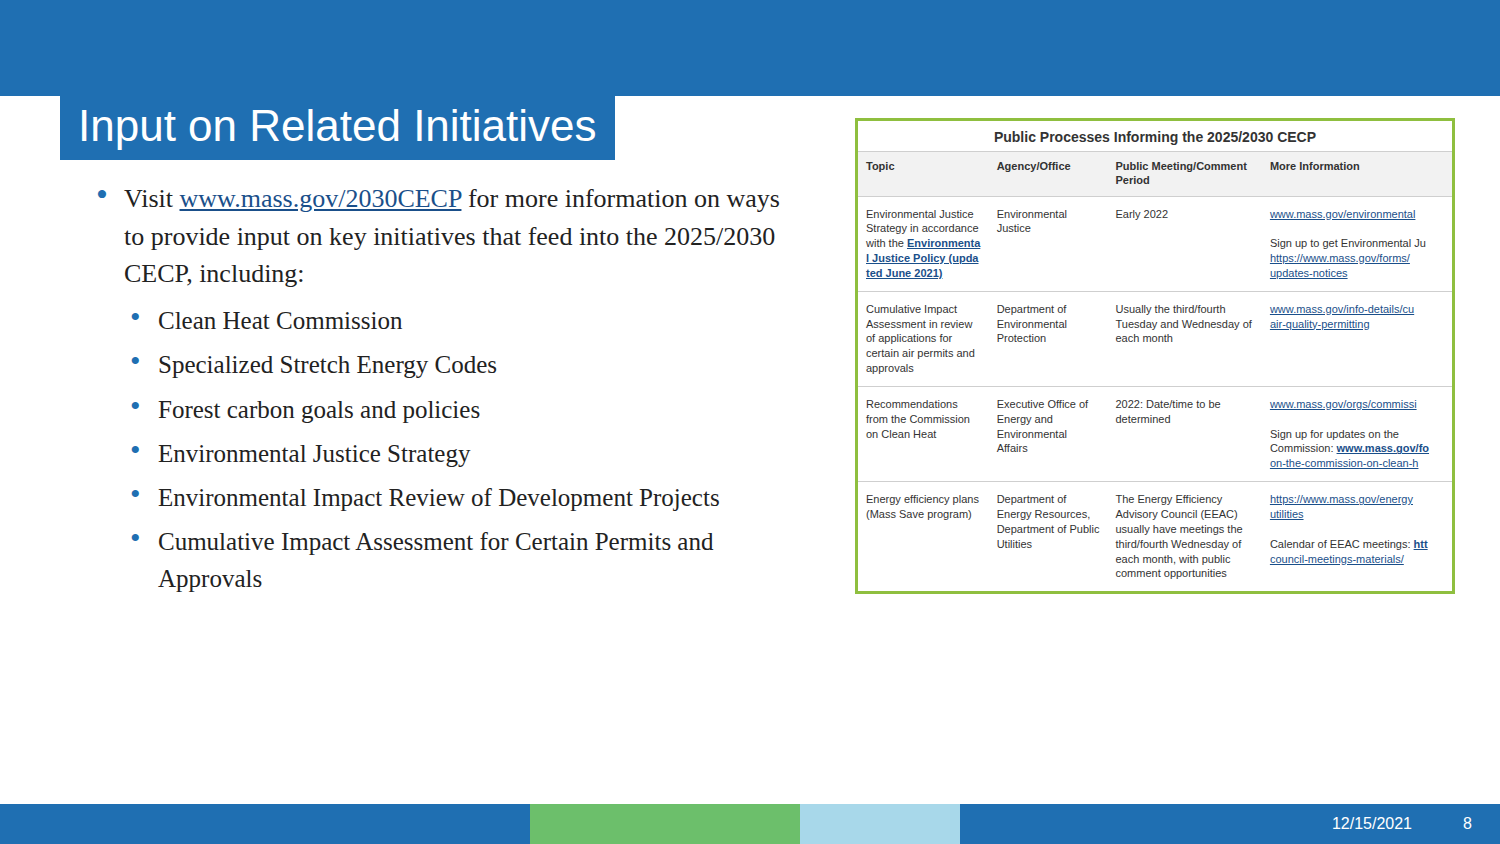Input on Related Initiatives
Visit www.mass.gov/2030CECP for more information on ways to provide input on key initiatives that feed into the 2025/2030 CECP, including:
Clean Heat Commission
Specialized Stretch Energy Codes
Forest carbon goals and policies
Environmental Justice Strategy
Environmental Impact Review of Development Projects
Cumulative Impact Assessment for Certain Permits and Approvals
Public Processes Informing the 2025/2030 CECP
| Topic | Agency/Office | Public Meeting/Comment Period | More Information |
| --- | --- | --- | --- |
| Environmental Justice Strategy in accordance with the Environmental Justice Policy (updated June 2021) | Environmental Justice | Early 2022 | www.mass.gov/environmental Sign up to get Environmental Ju https://www.mass.gov/forms/ updates-notices |
| Cumulative Impact Assessment in review of applications for certain air permits and approvals | Department of Environmental Protection | Usually the third/fourth Tuesday and Wednesday of each month | www.mass.gov/info-details/cu air-quality-permitting |
| Recommendations from the Commission on Clean Heat | Executive Office of Energy and Environmental Affairs | 2022: Date/time to be determined | www.mass.gov/orgs/commissi Sign up for updates on the Commission: www.mass.gov/fo on-the-commission-on-clean-h |
| Energy efficiency plans (Mass Save program) | Department of Energy Resources, Department of Public Utilities | The Energy Efficiency Advisory Council (EEAC) usually have meetings the third/fourth Wednesday of each month, with public comment opportunities | https://www.mass.gov/energy utilities Calendar of EEAC meetings: htt council-meetings-materials/ |
12/15/2021 8